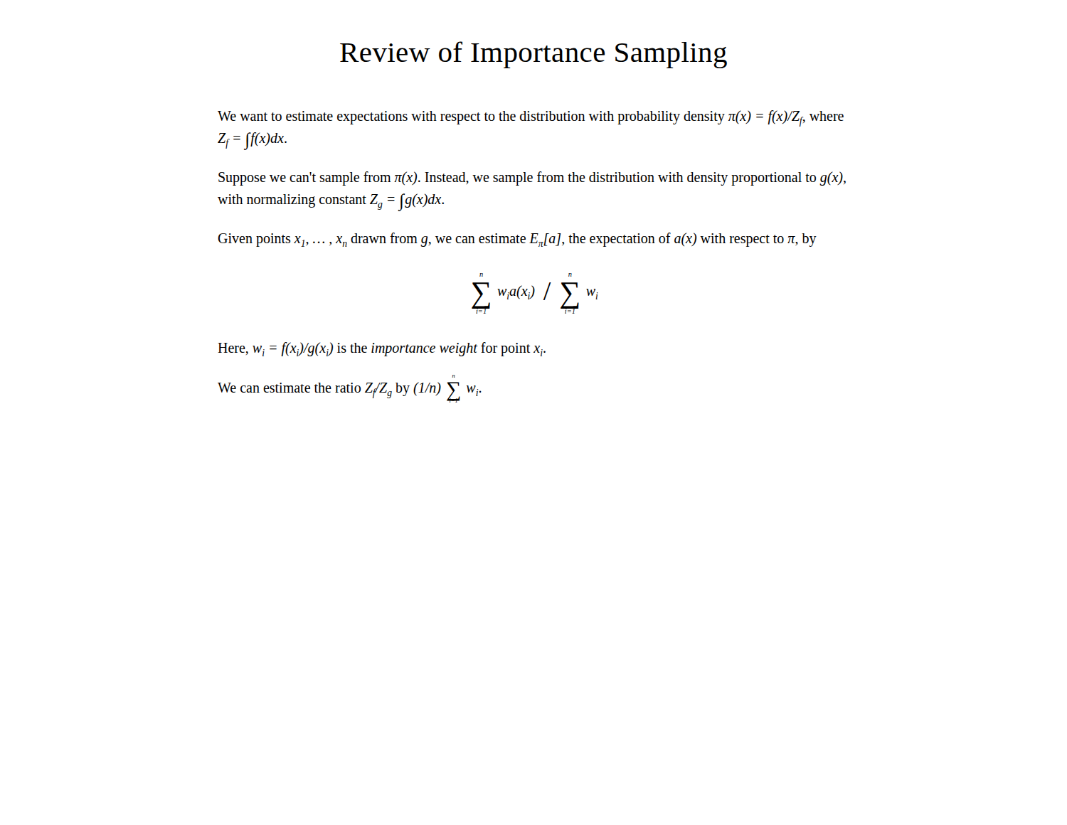Review of Importance Sampling
We want to estimate expectations with respect to the distribution with probability density π(x) = f(x)/Zf, where Zf = ∫f(x)dx.
Suppose we can't sample from π(x). Instead, we sample from the distribution with density proportional to g(x), with normalizing constant Zg = ∫g(x)dx.
Given points x1, … , xn drawn from g, we can estimate Eπ[a], the expectation of a(x) with respect to π, by
n ∑ i=1 wia(xi) / n ∑ i=1 wi
Here, wi = f(xi)/g(xi) is the importance weight for point xi.
We can estimate the ratio Zf/Zg by (1/n) n ∑ i=1 wi.